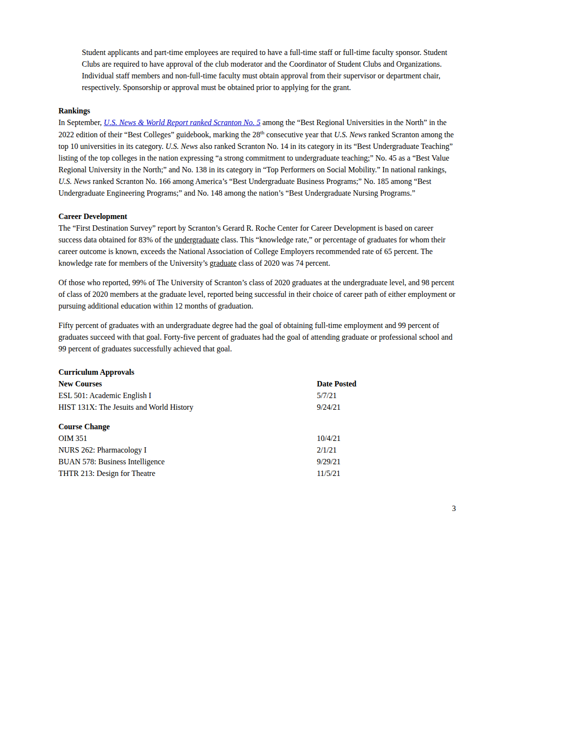Student applicants and part-time employees are required to have a full-time staff or full-time faculty sponsor. Student Clubs are required to have approval of the club moderator and the Coordinator of Student Clubs and Organizations. Individual staff members and non-full-time faculty must obtain approval from their supervisor or department chair, respectively. Sponsorship or approval must be obtained prior to applying for the grant.
Rankings
In September, U.S. News & World Report ranked Scranton No. 5 among the “Best Regional Universities in the North” in the 2022 edition of their “Best Colleges” guidebook, marking the 28th consecutive year that U.S. News ranked Scranton among the top 10 universities in its category. U.S. News also ranked Scranton No. 14 in its category in its “Best Undergraduate Teaching” listing of the top colleges in the nation expressing “a strong commitment to undergraduate teaching;” No. 45 as a “Best Value Regional University in the North;” and No. 138 in its category in “Top Performers on Social Mobility.” In national rankings, U.S. News ranked Scranton No. 166 among America’s “Best Undergraduate Business Programs;” No. 185 among “Best Undergraduate Engineering Programs;” and No. 148 among the nation’s “Best Undergraduate Nursing Programs.”
Career Development
The “First Destination Survey” report by Scranton’s Gerard R. Roche Center for Career Development is based on career success data obtained for 83% of the undergraduate class. This “knowledge rate,” or percentage of graduates for whom their career outcome is known, exceeds the National Association of College Employers recommended rate of 65 percent. The knowledge rate for members of the University’s graduate class of 2020 was 74 percent.
Of those who reported, 99% of The University of Scranton’s class of 2020 graduates at the undergraduate level, and 98 percent of class of 2020 members at the graduate level, reported being successful in their choice of career path of either employment or pursuing additional education within 12 months of graduation.
Fifty percent of graduates with an undergraduate degree had the goal of obtaining full-time employment and 99 percent of graduates succeed with that goal. Forty-five percent of graduates had the goal of attending graduate or professional school and 99 percent of graduates successfully achieved that goal.
Curriculum Approvals
| New Courses | Date Posted |
| --- | --- |
| ESL 501: Academic English I | 5/7/21 |
| HIST 131X: The Jesuits and World History | 9/24/21 |
| Course Change | |
| --- | --- |
| OIM 351 | 10/4/21 |
| NURS 262: Pharmacology I | 2/1/21 |
| BUAN 578: Business Intelligence | 9/29/21 |
| THTR 213: Design for Theatre | 11/5/21 |
3